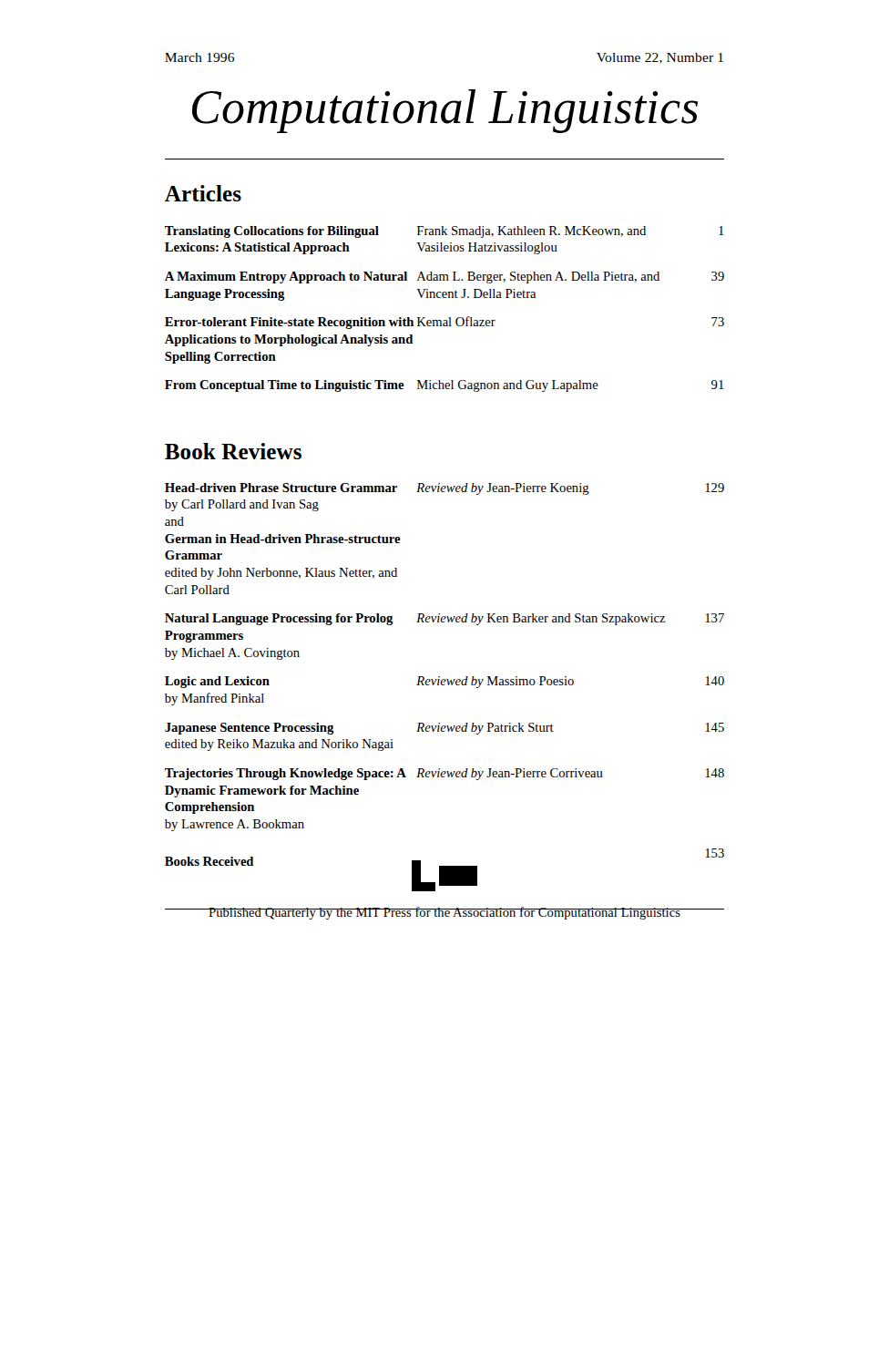March 1996 Volume 22, Number 1
Computational Linguistics
Articles
| Translating Collocations for Bilingual Lexicons: A Statistical Approach | Frank Smadja, Kathleen R. McKeown, and Vasileios Hatzivassiloglou | 1 |
| A Maximum Entropy Approach to Natural Language Processing | Adam L. Berger, Stephen A. Della Pietra, and Vincent J. Della Pietra | 39 |
| Error-tolerant Finite-state Recognition with Applications to Morphological Analysis and Spelling Correction | Kemal Oflazer | 73 |
| From Conceptual Time to Linguistic Time | Michel Gagnon and Guy Lapalme | 91 |
Book Reviews
| Head-driven Phrase Structure Grammar by Carl Pollard and Ivan Sag and German in Head-driven Phrase-structure Grammar edited by John Nerbonne, Klaus Netter, and Carl Pollard | Reviewed by Jean-Pierre Koenig | 129 |
| Natural Language Processing for Prolog Programmers by Michael A. Covington | Reviewed by Ken Barker and Stan Szpakowicz | 137 |
| Logic and Lexicon by Manfred Pinkal | Reviewed by Massimo Poesio | 140 |
| Japanese Sentence Processing edited by Reiko Mazuka and Noriko Nagai | Reviewed by Patrick Sturt | 145 |
| Trajectories Through Knowledge Space: A Dynamic Framework for Machine Comprehension by Lawrence A. Bookman | Reviewed by Jean-Pierre Corriveau | 148 |
| Books Received | | 153 |
Published Quarterly by the MIT Press for the Association for Computational Linguistics